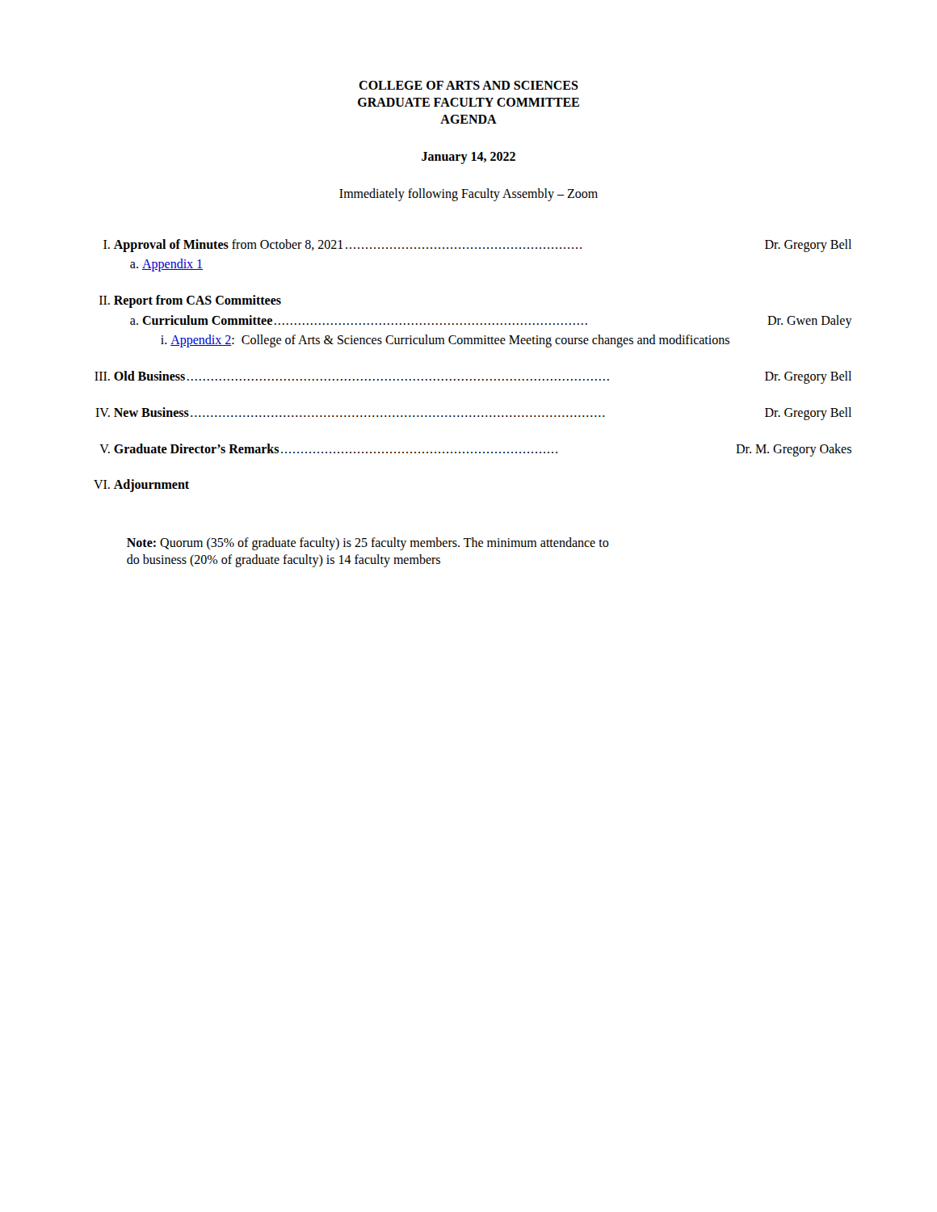COLLEGE OF ARTS AND SCIENCES
GRADUATE FACULTY COMMITTEE
AGENDA
January 14, 2022
Immediately following Faculty Assembly – Zoom
Approval of Minutes from October 8, 2021 ........................................................... Dr. Gregory Bell
Appendix 1
Report from CAS Committees
Curriculum Committee .............................................................................. Dr. Gwen Daley
Appendix 2: College of Arts & Sciences Curriculum Committee Meeting course changes and modifications
Old Business ......................................................................................................... Dr. Gregory Bell
New Business ....................................................................................................... Dr. Gregory Bell
Graduate Director’s Remarks ..................................................................... Dr. M. Gregory Oakes
Adjournment
Note: Quorum (35% of graduate faculty) is 25 faculty members. The minimum attendance to do business (20% of graduate faculty) is 14 faculty members